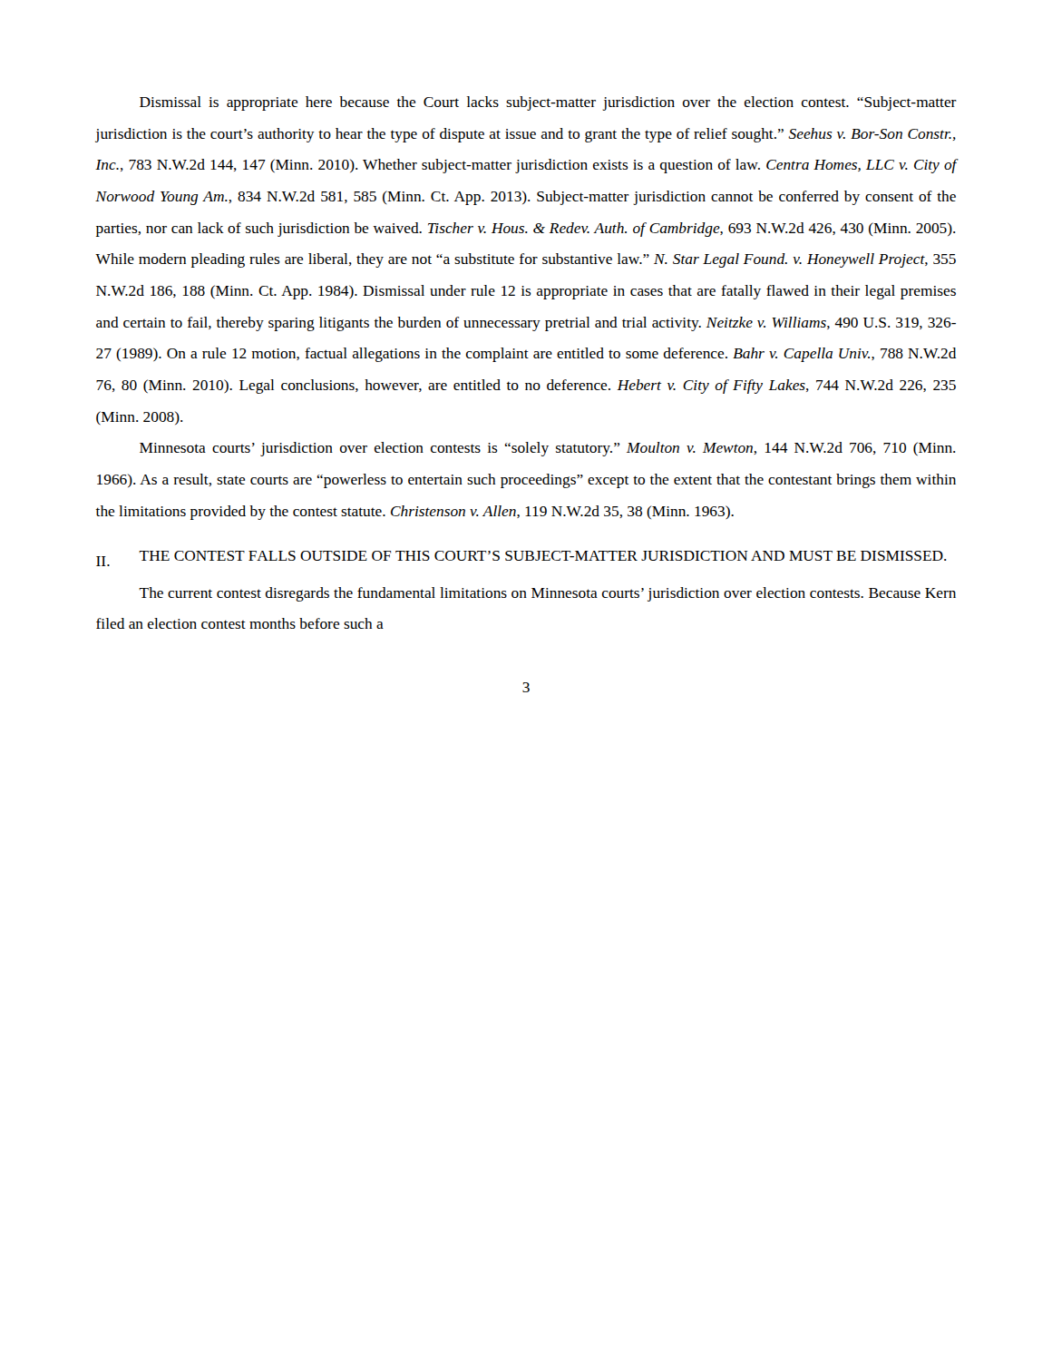Dismissal is appropriate here because the Court lacks subject-matter jurisdiction over the election contest. “Subject-matter jurisdiction is the court’s authority to hear the type of dispute at issue and to grant the type of relief sought.” Seehus v. Bor-Son Constr., Inc., 783 N.W.2d 144, 147 (Minn. 2010). Whether subject-matter jurisdiction exists is a question of law. Centra Homes, LLC v. City of Norwood Young Am., 834 N.W.2d 581, 585 (Minn. Ct. App. 2013). Subject-matter jurisdiction cannot be conferred by consent of the parties, nor can lack of such jurisdiction be waived. Tischer v. Hous. & Redev. Auth. of Cambridge, 693 N.W.2d 426, 430 (Minn. 2005). While modern pleading rules are liberal, they are not “a substitute for substantive law.” N. Star Legal Found. v. Honeywell Project, 355 N.W.2d 186, 188 (Minn. Ct. App. 1984). Dismissal under rule 12 is appropriate in cases that are fatally flawed in their legal premises and certain to fail, thereby sparing litigants the burden of unnecessary pretrial and trial activity. Neitzke v. Williams, 490 U.S. 319, 326-27 (1989). On a rule 12 motion, factual allegations in the complaint are entitled to some deference. Bahr v. Capella Univ., 788 N.W.2d 76, 80 (Minn. 2010). Legal conclusions, however, are entitled to no deference. Hebert v. City of Fifty Lakes, 744 N.W.2d 226, 235 (Minn. 2008).
Minnesota courts’ jurisdiction over election contests is “solely statutory.” Moulton v. Mewton, 144 N.W.2d 706, 710 (Minn. 1966). As a result, state courts are “powerless to entertain such proceedings” except to the extent that the contestant brings them within the limitations provided by the contest statute. Christenson v. Allen, 119 N.W.2d 35, 38 (Minn. 1963).
II. THE CONTEST FALLS OUTSIDE OF THIS COURT’S SUBJECT-MATTER JURISDICTION AND MUST BE DISMISSED.
The current contest disregards the fundamental limitations on Minnesota courts’ jurisdiction over election contests. Because Kern filed an election contest months before such a
3